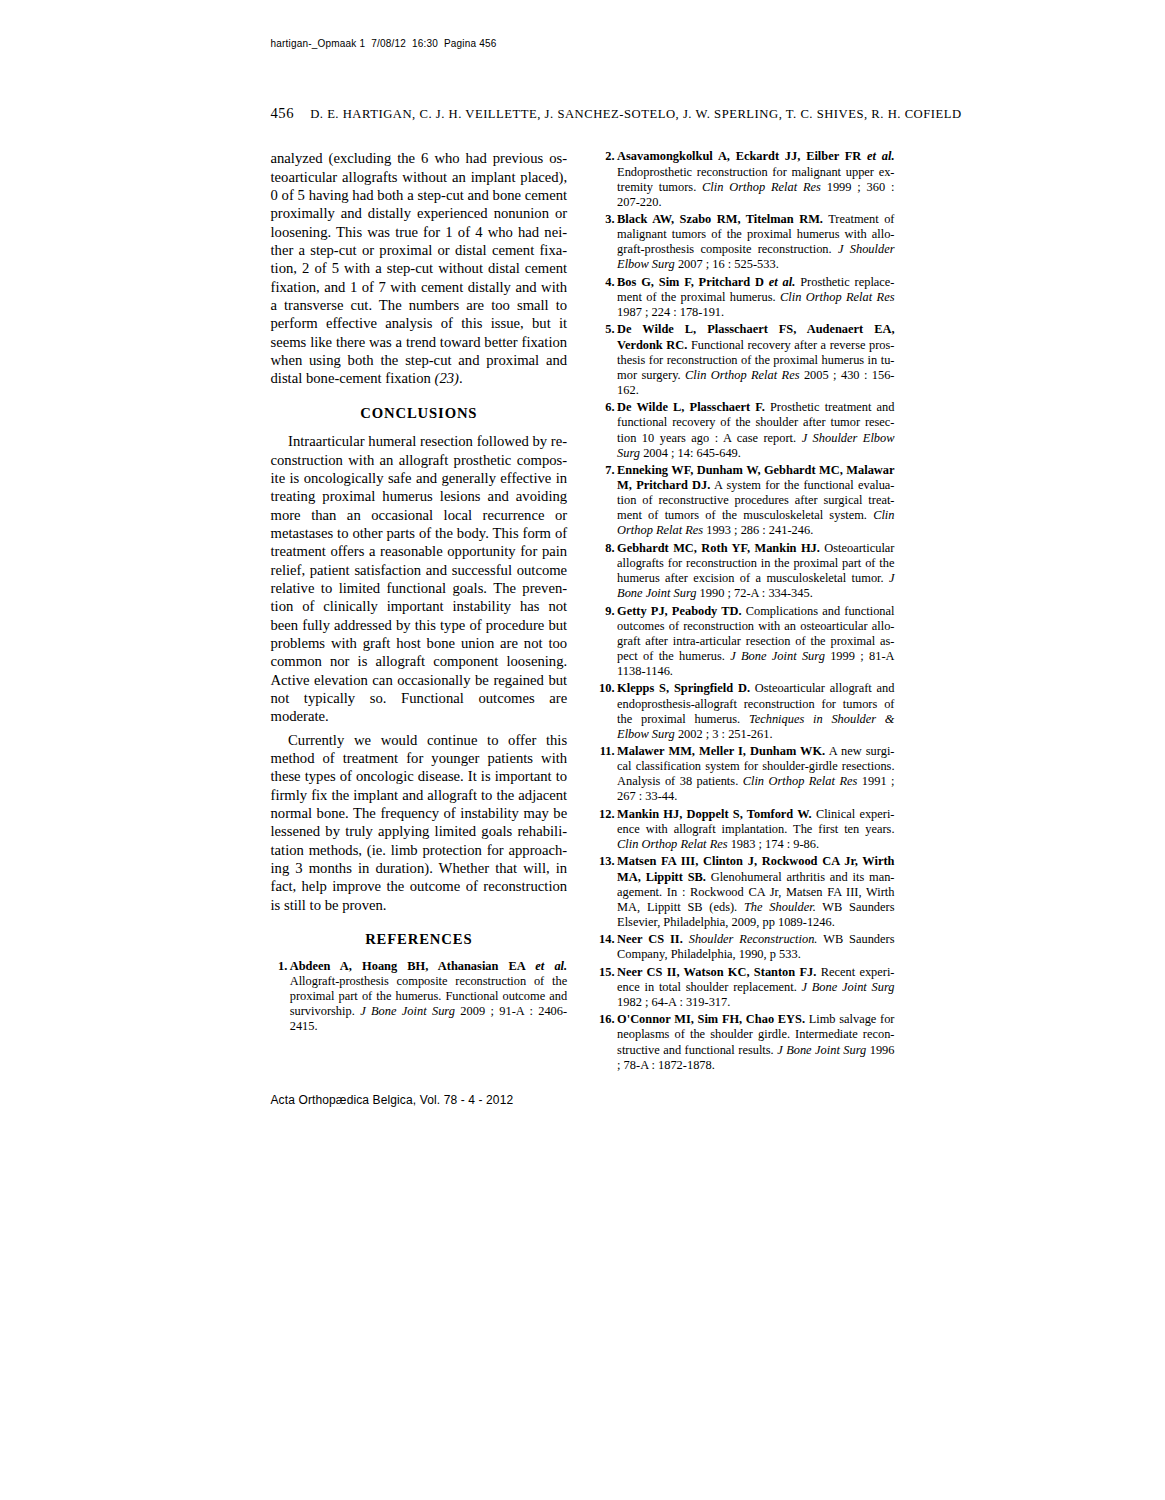hartigan-_Opmaak 1 7/08/12 16:30 Pagina 456
456 D. E. HARTIGAN, C. J. H. VEILLETTE, J. SANCHEZ-SOTELO, J. W. SPERLING, T. C. SHIVES, R. H. COFIELD
analyzed (excluding the 6 who had previous osteoarticular allografts without an implant placed), 0 of 5 having had both a step-cut and bone cement proximally and distally experienced nonunion or loosening. This was true for 1 of 4 who had neither a step-cut or proximal or distal cement fixation, 2 of 5 with a step-cut without distal cement fixation, and 1 of 7 with cement distally and with a transverse cut. The numbers are too small to perform effective analysis of this issue, but it seems like there was a trend toward better fixation when using both the step-cut and proximal and distal bone-cement fixation (23).
CONCLUSIONS
Intraarticular humeral resection followed by reconstruction with an allograft prosthetic composite is oncologically safe and generally effective in treating proximal humerus lesions and avoiding more than an occasional local recurrence or metastases to other parts of the body. This form of treatment offers a reasonable opportunity for pain relief, patient satisfaction and successful outcome relative to limited functional goals. The prevention of clinically important instability has not been fully addressed by this type of procedure but problems with graft host bone union are not too common nor is allograft component loosening. Active elevation can occasionally be regained but not typically so. Functional outcomes are moderate.
Currently we would continue to offer this method of treatment for younger patients with these types of oncologic disease. It is important to firmly fix the implant and allograft to the adjacent normal bone. The frequency of instability may be lessened by truly applying limited goals rehabilitation methods, (ie. limb protection for approaching 3 months in duration). Whether that will, in fact, help improve the outcome of reconstruction is still to be proven.
REFERENCES
Abdeen A, Hoang BH, Athanasian EA et al. Allograft-prosthesis composite reconstruction of the proximal part of the humerus. Functional outcome and survivorship. J Bone Joint Surg 2009 ; 91-A : 2406-2415.
Asavamongkolkul A, Eckardt JJ, Eilber FR et al. Endoprosthetic reconstruction for malignant upper extremity tumors. Clin Orthop Relat Res 1999 ; 360 : 207-220.
Black AW, Szabo RM, Titelman RM. Treatment of malignant tumors of the proximal humerus with allograft-prosthesis composite reconstruction. J Shoulder Elbow Surg 2007 ; 16 : 525-533.
Bos G, Sim F, Pritchard D et al. Prosthetic replacement of the proximal humerus. Clin Orthop Relat Res 1987 ; 224 : 178-191.
De Wilde L, Plasschaert FS, Audenaert EA, Verdonk RC. Functional recovery after a reverse prosthesis for reconstruction of the proximal humerus in tumor surgery. Clin Orthop Relat Res 2005 ; 430 : 156-162.
De Wilde L, Plasschaert F. Prosthetic treatment and functional recovery of the shoulder after tumor resection 10 years ago : A case report. J Shoulder Elbow Surg 2004 ; 14: 645-649.
Enneking WF, Dunham W, Gebhardt MC, Malawar M, Pritchard DJ. A system for the functional evaluation of reconstructive procedures after surgical treatment of tumors of the musculoskeletal system. Clin Orthop Relat Res 1993 ; 286 : 241-246.
Gebhardt MC, Roth YF, Mankin HJ. Osteoarticular allografts for reconstruction in the proximal part of the humerus after excision of a musculoskeletal tumor. J Bone Joint Surg 1990 ; 72-A : 334-345.
Getty PJ, Peabody TD. Complications and functional outcomes of reconstruction with an osteoarticular allograft after intra-articular resection of the proximal aspect of the humerus. J Bone Joint Surg 1999 ; 81-A 1138-1146.
Klepps S, Springfield D. Osteoarticular allograft and endoprosthesis-allograft reconstruction for tumors of the proximal humerus. Techniques in Shoulder & Elbow Surg 2002 ; 3 : 251-261.
Malawer MM, Meller I, Dunham WK. A new surgical classification system for shoulder-girdle resections. Analysis of 38 patients. Clin Orthop Relat Res 1991 ; 267 : 33-44.
Mankin HJ, Doppelt S, Tomford W. Clinical experience with allograft implantation. The first ten years. Clin Orthop Relat Res 1983 ; 174 : 9-86.
Matsen FA III, Clinton J, Rockwood CA Jr, Wirth MA, Lippitt SB. Glenohumeral arthritis and its management. In : Rockwood CA Jr, Matsen FA III, Wirth MA, Lippitt SB (eds). The Shoulder. WB Saunders Elsevier, Philadelphia, 2009, pp 1089-1246.
Neer CS II. Shoulder Reconstruction. WB Saunders Company, Philadelphia, 1990, p 533.
Neer CS II, Watson KC, Stanton FJ. Recent experience in total shoulder replacement. J Bone Joint Surg 1982 ; 64-A : 319-317.
O'Connor MI, Sim FH, Chao EYS. Limb salvage for neoplasms of the shoulder girdle. Intermediate reconstructive and functional results. J Bone Joint Surg 1996 ; 78-A : 1872-1878.
Acta Orthopædica Belgica, Vol. 78 - 4 - 2012